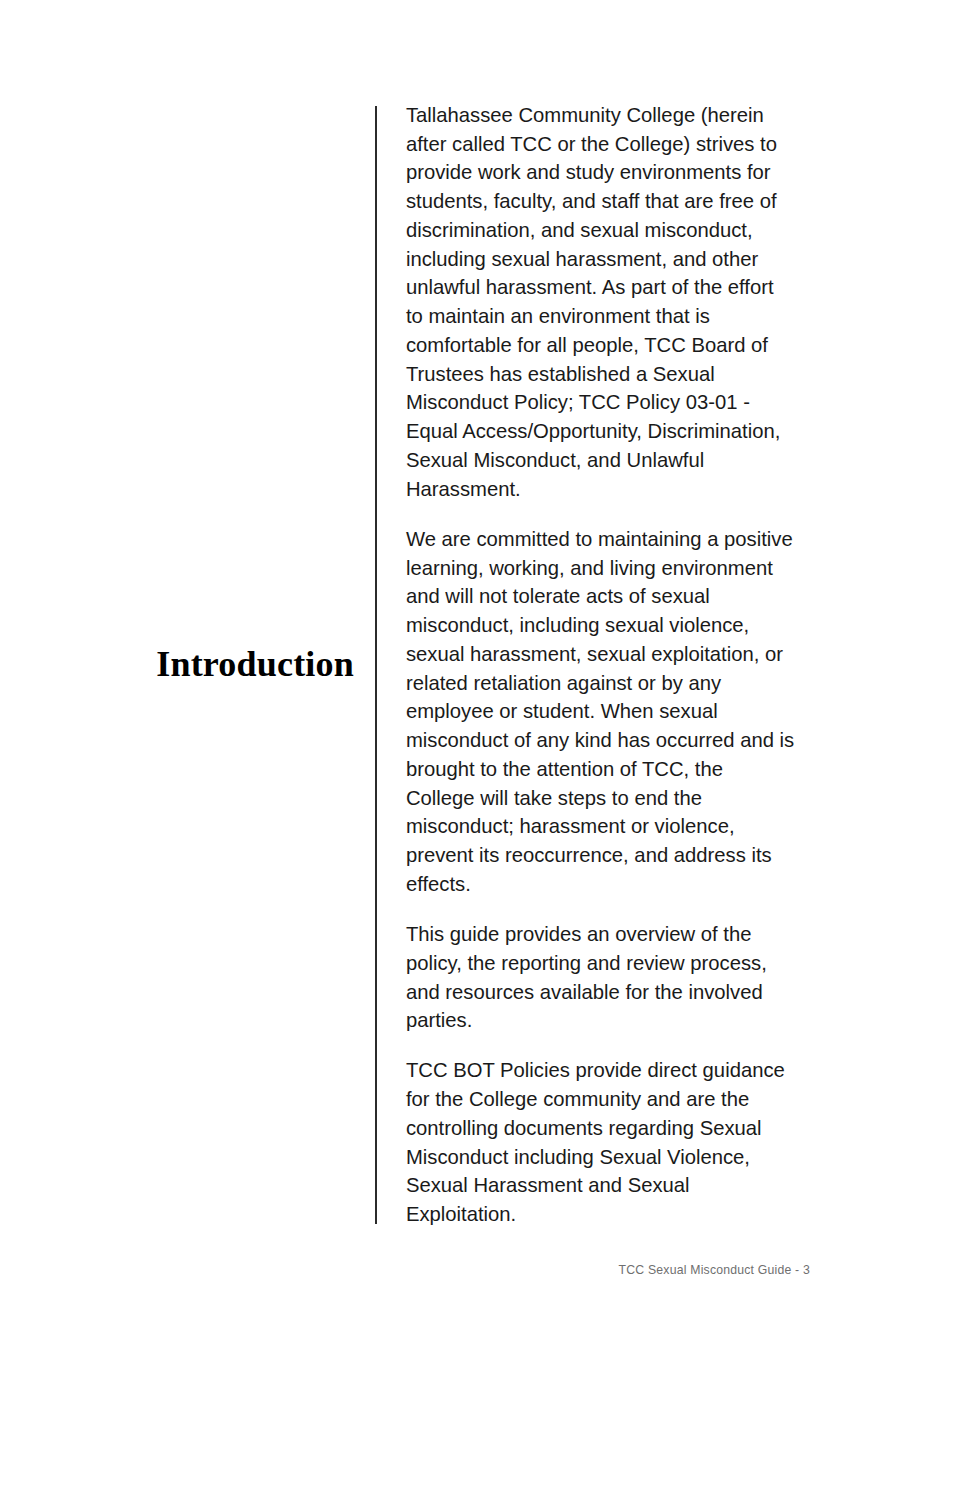Introduction
Tallahassee Community College (herein after called TCC or the College) strives to provide work and study environments for students, faculty, and staff that are free of discrimination, and sexual misconduct, including sexual harassment, and other unlawful harassment. As part of the effort to maintain an environment that is comfortable for all people, TCC Board of Trustees has established a Sexual Misconduct Policy; TCC Policy 03-01 - Equal Access/Opportunity, Discrimination, Sexual Misconduct, and Unlawful Harassment.
We are committed to maintaining a positive learning, working, and living environment and will not tolerate acts of sexual misconduct, including sexual violence, sexual harassment, sexual exploitation, or related retaliation against or by any employee or student. When sexual misconduct of any kind has occurred and is brought to the attention of TCC, the College will take steps to end the misconduct; harassment or violence, prevent its reoccurrence, and address its effects.
This guide provides an overview of the policy, the reporting and review process, and resources available for the involved parties.
TCC BOT Policies provide direct guidance for the College community and are the controlling documents regarding Sexual Misconduct including Sexual Violence, Sexual Harassment and Sexual Exploitation.
TCC Sexual Misconduct Guide - 3